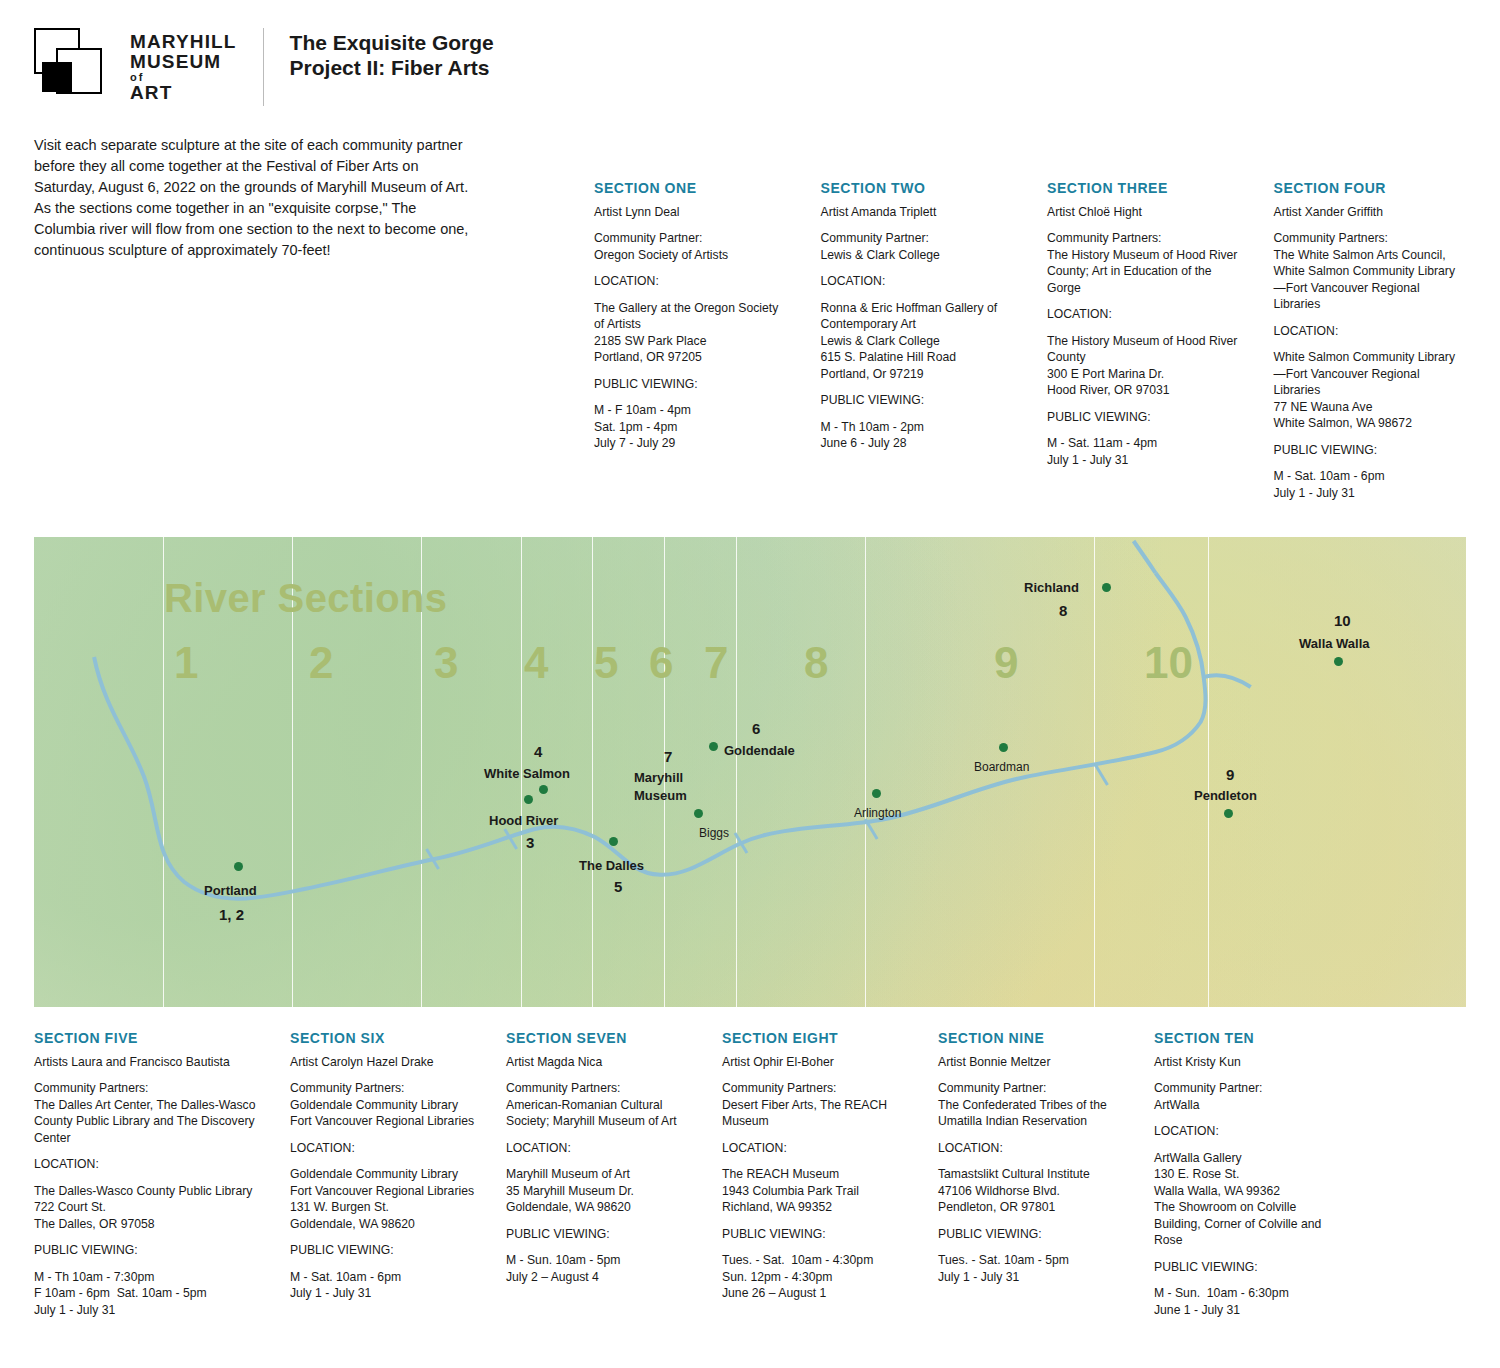MARYHILL MUSEUM of ART
The Exquisite Gorge
Project II: Fiber Arts
Visit each separate sculpture at the site of each community partner before they all come together at the Festival of Fiber Arts on Saturday, August 6, 2022 on the grounds of Maryhill Museum of Art. As the sections come together in an "exquisite corpse," The Columbia river will flow from one section to the next to become one, continuous sculpture of approximately 70-feet!
Section One
Artist Lynn Deal
Community Partner:
Oregon Society of Artists
Location:
The Gallery at the Oregon Society of Artists
2185 SW Park Place
Portland, OR 97205
Public Viewing:
M - F 10am - 4pm
Sat. 1pm - 4pm
July 7 - July 29
Section Two
Artist Amanda Triplett
Community Partner:
Lewis & Clark College
Location:
Ronna & Eric Hoffman Gallery of Contemporary Art
Lewis & Clark College
615 S. Palatine Hill Road
Portland, Or 97219
Public Viewing:
M - Th 10am - 2pm
June 6 - July 28
Section Three
Artist Chloë Hight
Community Partners:
The History Museum of Hood River County; Art in Education of the Gorge
Location:
The History Museum of Hood River County
300 E Port Marina Dr.
Hood River, OR 97031
Public Viewing:
M - Sat. 11am - 4pm
July 1 - July 31
Section Four
Artist Xander Griffith
Community Partners:
The White Salmon Arts Council, White Salmon Community Library—Fort Vancouver Regional Libraries
Location:
White Salmon Community Library—Fort Vancouver Regional Libraries
77 NE Wauna Ave
White Salmon, WA 98672
Public Viewing:
M - Sat. 10am - 6pm
July 1 - July 31
River Sections
1 2 3 4 5 6 7 8 9 10
Portland 1, 2 The Dalles 5 Hood River 3 White Salmon 4 Maryhill
Museum 7 Biggs Goldendale 6 Arlington Boardman Richland 8 Pendleton 9 Walla Walla 10
Section Five
Artists Laura and Francisco Bautista
Community Partners:
The Dalles Art Center, The Dalles-Wasco County Public Library and The Discovery Center
Location:
The Dalles-Wasco County Public Library
722 Court St.
The Dalles, OR 97058
Public Viewing:
M - Th 10am - 7:30pm
F 10am - 6pm Sat. 10am - 5pm
July 1 - July 31
Section Six
Artist Carolyn Hazel Drake
Community Partners:
Goldendale Community Library
Fort Vancouver Regional Libraries
Location:
Goldendale Community Library
Fort Vancouver Regional Libraries
131 W. Burgen St.
Goldendale, WA 98620
Public Viewing:
M - Sat. 10am - 6pm
July 1 - July 31
Section Seven
Artist Magda Nica
Community Partners:
American-Romanian Cultural Society; Maryhill Museum of Art
Location:
Maryhill Museum of Art
35 Maryhill Museum Dr.
Goldendale, WA 98620
Public Viewing:
M - Sun. 10am - 5pm
July 2 – August 4
Section Eight
Artist Ophir El-Boher
Community Partners:
Desert Fiber Arts, The REACH Museum
Location:
The REACH Museum
1943 Columbia Park Trail
Richland, WA 99352
Public Viewing:
Tues. - Sat. 10am - 4:30pm
Sun. 12pm - 4:30pm
June 26 – August 1
Section Nine
Artist Bonnie Meltzer
Community Partner:
The Confederated Tribes of the Umatilla Indian Reservation
Location:
Tamastslikt Cultural Institute
47106 Wildhorse Blvd.
Pendleton, OR 97801
Public Viewing:
Tues. - Sat. 10am - 5pm
July 1 - July 31
Section Ten
Artist Kristy Kun
Community Partner:
ArtWalla
Location:
ArtWalla Gallery
130 E. Rose St.
Walla Walla, WA 99362
The Showroom on Colville Building, Corner of Colville and Rose
Public Viewing:
M - Sun. 10am - 6:30pm
June 1 - July 31